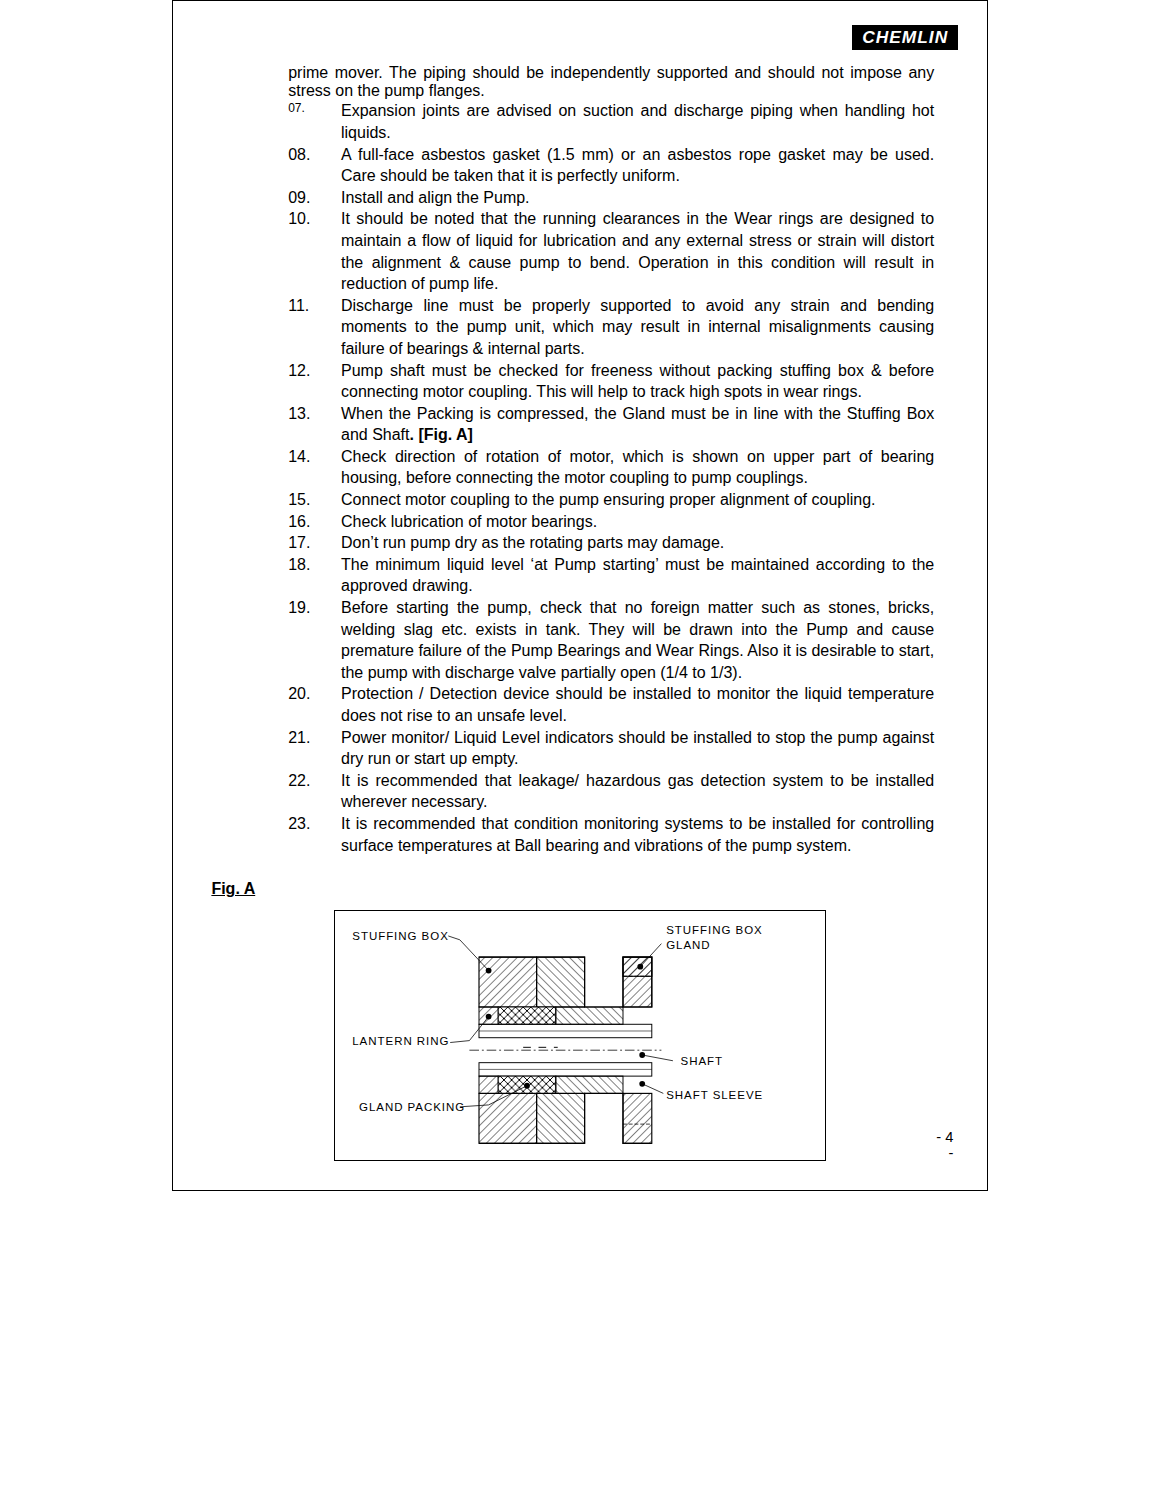CHEMLIN
prime mover. The piping should be independently supported and should not impose any stress on the pump flanges.
07. Expansion joints are advised on suction and discharge piping when handling hot liquids.
08. A full-face asbestos gasket (1.5 mm) or an asbestos rope gasket may be used. Care should be taken that it is perfectly uniform.
09. Install and align the Pump.
10. It should be noted that the running clearances in the Wear rings are designed to maintain a flow of liquid for lubrication and any external stress or strain will distort the alignment & cause pump to bend. Operation in this condition will result in reduction of pump life.
11. Discharge line must be properly supported to avoid any strain and bending moments to the pump unit, which may result in internal misalignments causing failure of bearings & internal parts.
12. Pump shaft must be checked for freeness without packing stuffing box & before connecting motor coupling. This will help to track high spots in wear rings.
13. When the Packing is compressed, the Gland must be in line with the Stuffing Box and Shaft. [Fig. A]
14. Check direction of rotation of motor, which is shown on upper part of bearing housing, before connecting the motor coupling to pump couplings.
15. Connect motor coupling to the pump ensuring proper alignment of coupling.
16. Check lubrication of motor bearings.
17. Don’t run pump dry as the rotating parts may damage.
18. The minimum liquid level ‘at Pump starting’ must be maintained according to the approved drawing.
19. Before starting the pump, check that no foreign matter such as stones, bricks, welding slag etc. exists in tank. They will be drawn into the Pump and cause premature failure of the Pump Bearings and Wear Rings. Also it is desirable to start, the pump with discharge valve partially open (1/4 to 1/3).
20. Protection / Detection device should be installed to monitor the liquid temperature does not rise to an unsafe level.
21. Power monitor/ Liquid Level indicators should be installed to stop the pump against dry run or start up empty.
22. It is recommended that leakage/ hazardous gas detection system to be installed wherever necessary.
23. It is recommended that condition monitoring systems to be installed for controlling surface temperatures at Ball bearing and vibrations of the pump system.
Fig. A
STUFFING BOX STUFFING BOX GLAND LANTERN RING SHAFT SHAFT SLEEVE GLAND PACKING
- 4
-